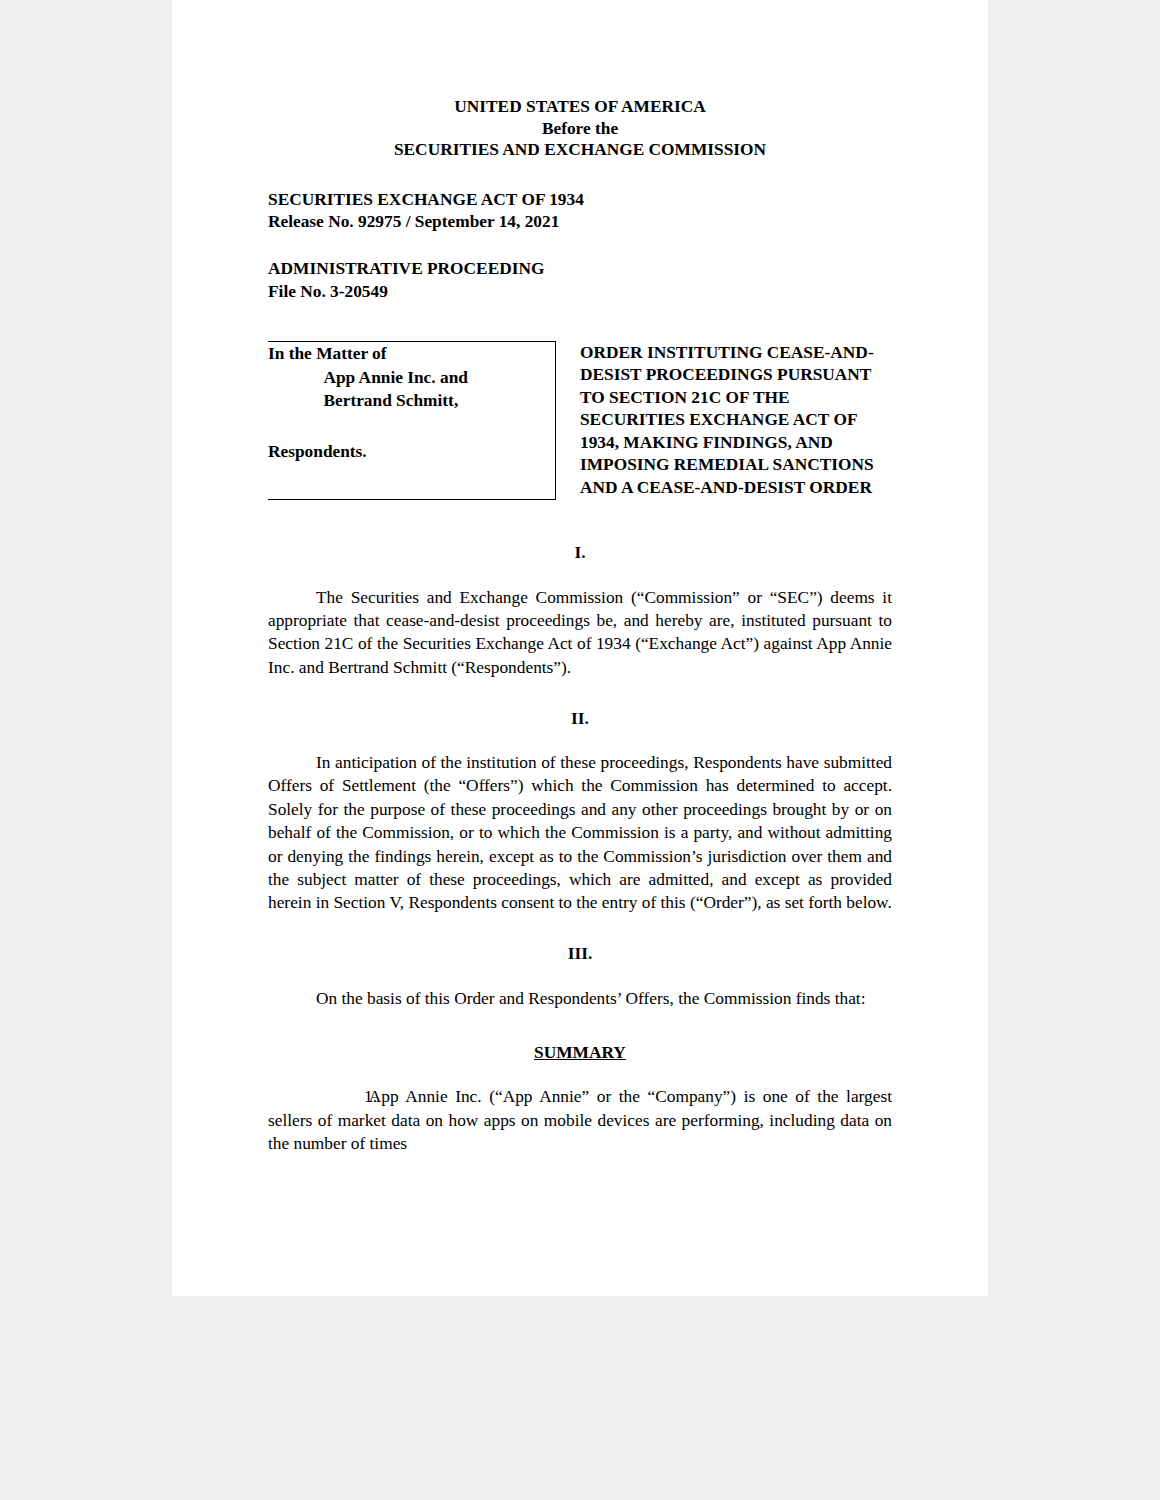UNITED STATES OF AMERICA
Before the
SECURITIES AND EXCHANGE COMMISSION
SECURITIES EXCHANGE ACT OF 1934
Release No. 92975 / September 14, 2021
ADMINISTRATIVE PROCEEDING
File No. 3-20549
| In the Matter of App Annie Inc. and Bertrand Schmitt, Respondents. | | ORDER INSTITUTING CEASE-AND-DESIST PROCEEDINGS PURSUANT TO SECTION 21C OF THE SECURITIES EXCHANGE ACT OF 1934, MAKING FINDINGS, AND IMPOSING REMEDIAL SANCTIONS AND A CEASE-AND-DESIST ORDER |
I.
The Securities and Exchange Commission (“Commission” or “SEC”) deems it appropriate that cease-and-desist proceedings be, and hereby are, instituted pursuant to Section 21C of the Securities Exchange Act of 1934 (“Exchange Act”) against App Annie Inc. and Bertrand Schmitt (“Respondents”).
II.
In anticipation of the institution of these proceedings, Respondents have submitted Offers of Settlement (the “Offers”) which the Commission has determined to accept. Solely for the purpose of these proceedings and any other proceedings brought by or on behalf of the Commission, or to which the Commission is a party, and without admitting or denying the findings herein, except as to the Commission’s jurisdiction over them and the subject matter of these proceedings, which are admitted, and except as provided herein in Section V, Respondents consent to the entry of this (“Order”), as set forth below.
III.
On the basis of this Order and Respondents’ Offers, the Commission finds that:
SUMMARY
1. App Annie Inc. (“App Annie” or the “Company”) is one of the largest sellers of market data on how apps on mobile devices are performing, including data on the number of times